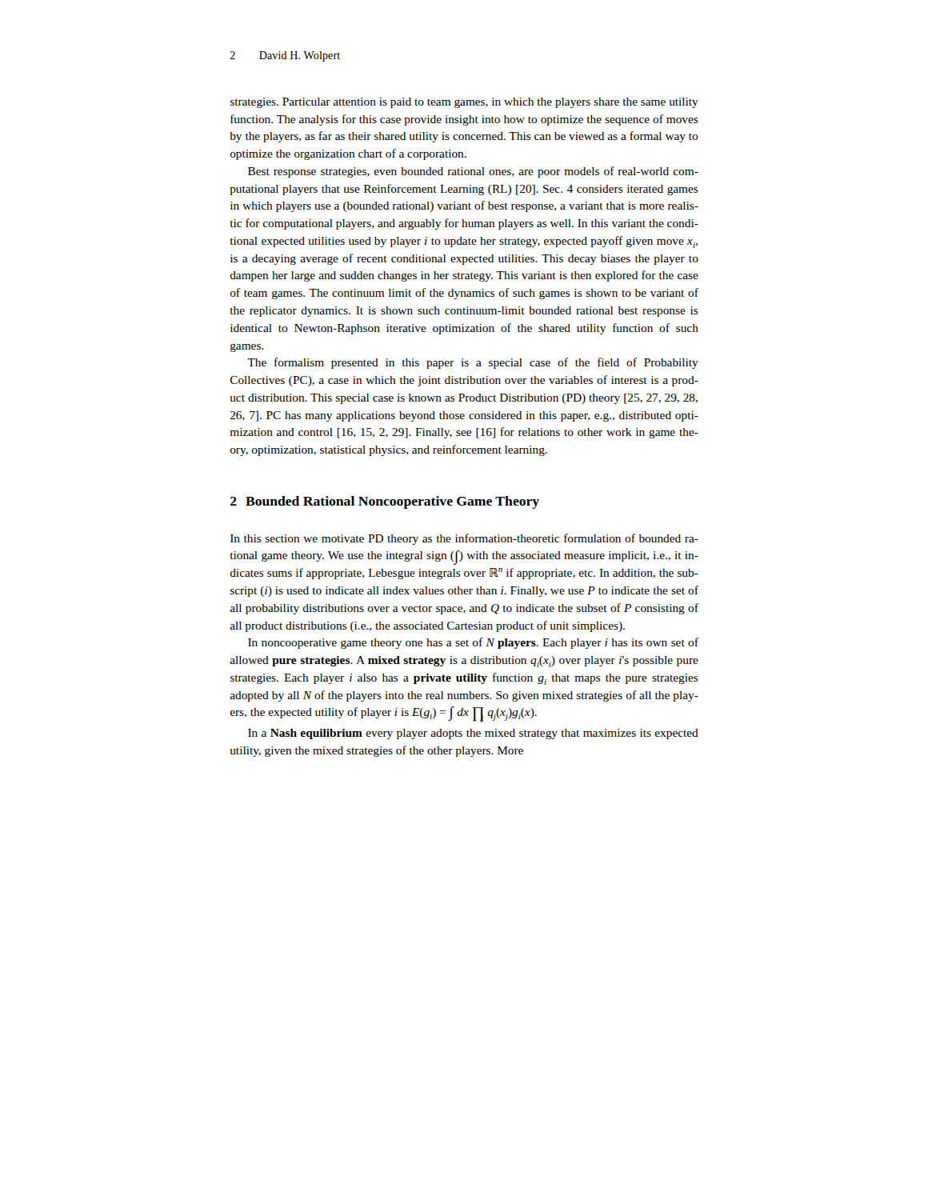2 David H. Wolpert
strategies. Particular attention is paid to team games, in which the players share the same utility function. The analysis for this case provide insight into how to optimize the sequence of moves by the players, as far as their shared utility is concerned. This can be viewed as a formal way to optimize the organization chart of a corporation.
Best response strategies, even bounded rational ones, are poor models of real-world computational players that use Reinforcement Learning (RL) [20]. Sec. 4 considers iterated games in which players use a (bounded rational) variant of best response, a variant that is more realistic for computational players, and arguably for human players as well. In this variant the conditional expected utilities used by player i to update her strategy, expected payoff given move xi, is a decaying average of recent conditional expected utilities. This decay biases the player to dampen her large and sudden changes in her strategy. This variant is then explored for the case of team games. The continuum limit of the dynamics of such games is shown to be variant of the replicator dynamics. It is shown such continuum-limit bounded rational best response is identical to Newton-Raphson iterative optimization of the shared utility function of such games.
The formalism presented in this paper is a special case of the field of Probability Collectives (PC), a case in which the joint distribution over the variables of interest is a product distribution. This special case is known as Product Distribution (PD) theory [25, 27, 29, 28, 26, 7]. PC has many applications beyond those considered in this paper, e.g., distributed optimization and control [16, 15, 2, 29]. Finally, see [16] for relations to other work in game theory, optimization, statistical physics, and reinforcement learning.
2 Bounded Rational Noncooperative Game Theory
In this section we motivate PD theory as the information-theoretic formulation of bounded rational game theory. We use the integral sign (∫) with the associated measure implicit, i.e., it indicates sums if appropriate, Lebesgue integrals over ℝn if appropriate, etc. In addition, the subscript (i) is used to indicate all index values other than i. Finally, we use P to indicate the set of all probability distributions over a vector space, and Q to indicate the subset of P consisting of all product distributions (i.e., the associated Cartesian product of unit simplices).
In noncooperative game theory one has a set of N players. Each player i has its own set of allowed pure strategies. A mixed strategy is a distribution qi(xi) over player i's possible pure strategies. Each player i also has a private utility function gi that maps the pure strategies adopted by all N of the players into the real numbers. So given mixed strategies of all the players, the expected utility of player i is E(gi) = ∫ dx ∏j qj(xj)gi(x).
In a Nash equilibrium every player adopts the mixed strategy that maximizes its expected utility, given the mixed strategies of the other players. More